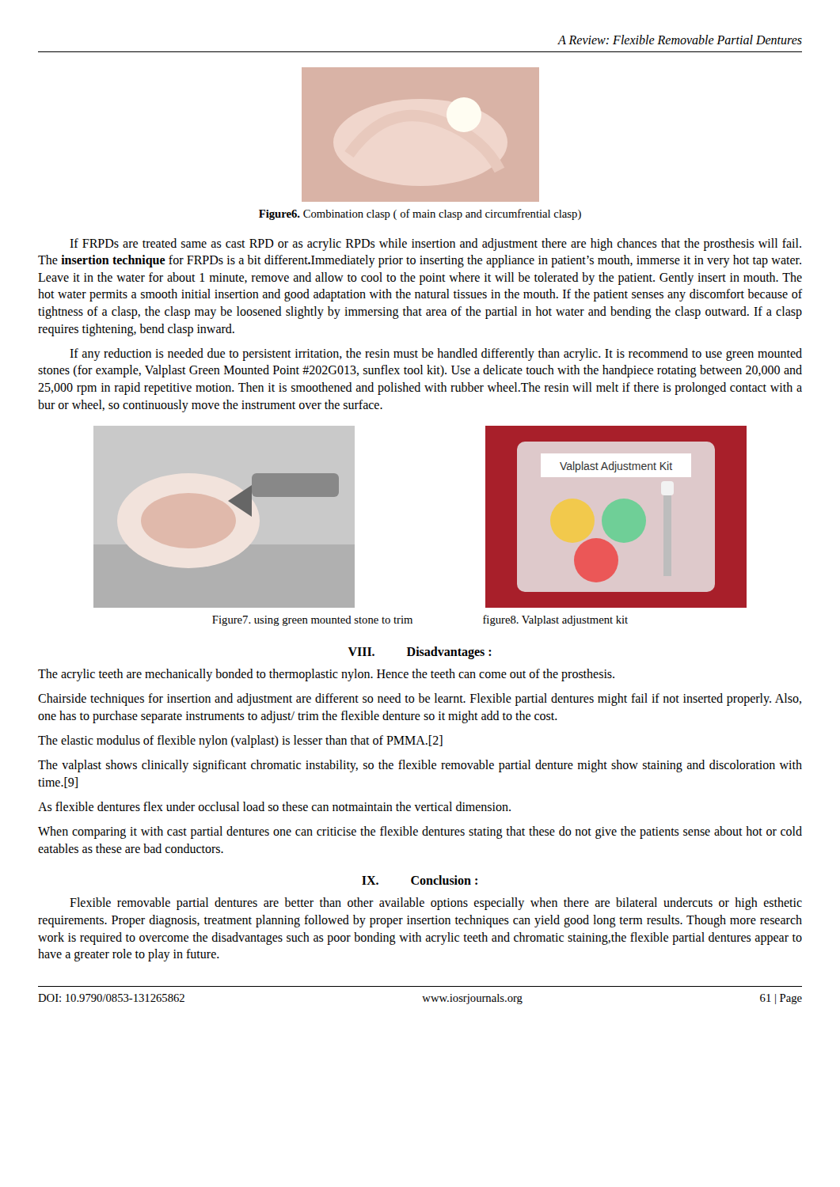A Review: Flexible Removable Partial Dentures
Figure6. Combination clasp ( of main clasp and circumfrential clasp)
If FRPDs are treated same as cast RPD or as acrylic RPDs while insertion and adjustment there are high chances that the prosthesis will fail. The insertion technique for FRPDs is a bit different. Immediately prior to inserting the appliance in patient’s mouth, immerse it in very hot tap water. Leave it in the water for about 1 minute, remove and allow to cool to the point where it will be tolerated by the patient. Gently insert in mouth. The hot water permits a smooth initial insertion and good adaptation with the natural tissues in the mouth. If the patient senses any discomfort because of tightness of a clasp, the clasp may be loosened slightly by immersing that area of the partial in hot water and bending the clasp outward. If a clasp requires tightening, bend clasp inward.
If any reduction is needed due to persistent irritation, the resin must be handled differently than acrylic. It is recommend to use green mounted stones (for example, Valplast Green Mounted Point #202G013, sunflex tool kit). Use a delicate touch with the handpiece rotating between 20,000 and 25,000 rpm in rapid repetitive motion. Then it is smoothened and polished with rubber wheel.The resin will melt if there is prolonged contact with a bur or wheel, so continuously move the instrument over the surface.
Figure7. using green mounted stone to trim figure8. Valplast adjustment kit
VIII. Disadvantages :
The acrylic teeth are mechanically bonded to thermoplastic nylon. Hence the teeth can come out of the prosthesis.
Chairside techniques for insertion and adjustment are different so need to be learnt. Flexible partial dentures might fail if not inserted properly. Also, one has to purchase separate instruments to adjust/ trim the flexible denture so it might add to the cost.
The elastic modulus of flexible nylon (valplast) is lesser than that of PMMA.[2]
The valplast shows clinically significant chromatic instability, so the flexible removable partial denture might show staining and discoloration with time.[9]
As flexible dentures flex under occlusal load so these can notmaintain the vertical dimension.
When comparing it with cast partial dentures one can criticise the flexible dentures stating that these do not give the patients sense about hot or cold eatables as these are bad conductors.
IX. Conclusion :
Flexible removable partial dentures are better than other available options especially when there are bilateral undercuts or high esthetic requirements. Proper diagnosis, treatment planning followed by proper insertion techniques can yield good long term results. Though more research work is required to overcome the disadvantages such as poor bonding with acrylic teeth and chromatic staining,the flexible partial dentures appear to have a greater role to play in future.
DOI: 10.9790/0853-131265862 www.iosrjournals.org 61 | Page